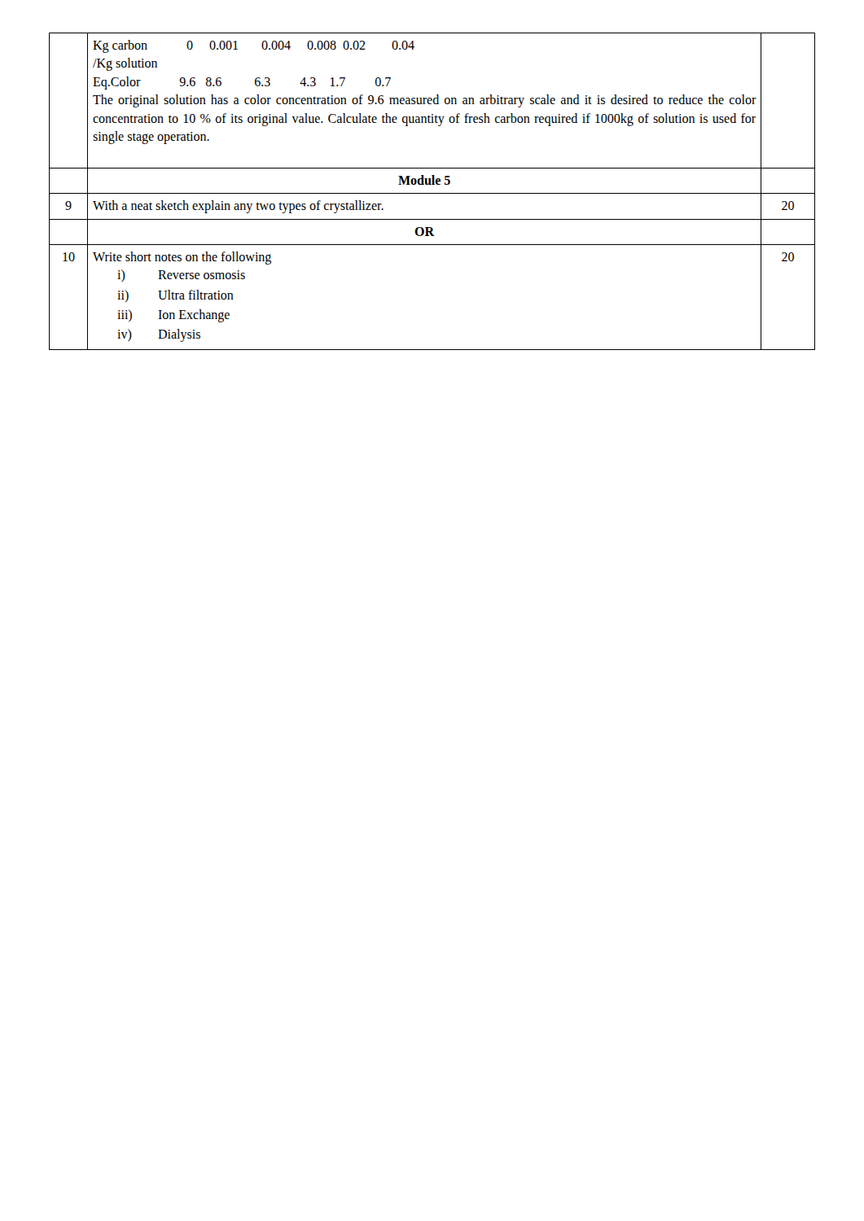| | Kg carbon 0 0.001 0.004 0.008 0.02 0.04 /Kg solution Eq.Color 9.6 8.6 6.3 4.3 1.7 0.7 The original solution has a color concentration of 9.6 measured on an arbitrary scale and it is desired to reduce the color concentration to 10 % of its original value. Calculate the quantity of fresh carbon required if 1000kg of solution is used for single stage operation. | |
| | Module 5 | |
| 9 | With a neat sketch explain any two types of crystallizer. | 20 |
| | OR | |
| 10 | Write short notes on the following i) Reverse osmosis ii) Ultra filtration iii) Ion Exchange iv) Dialysis | 20 |